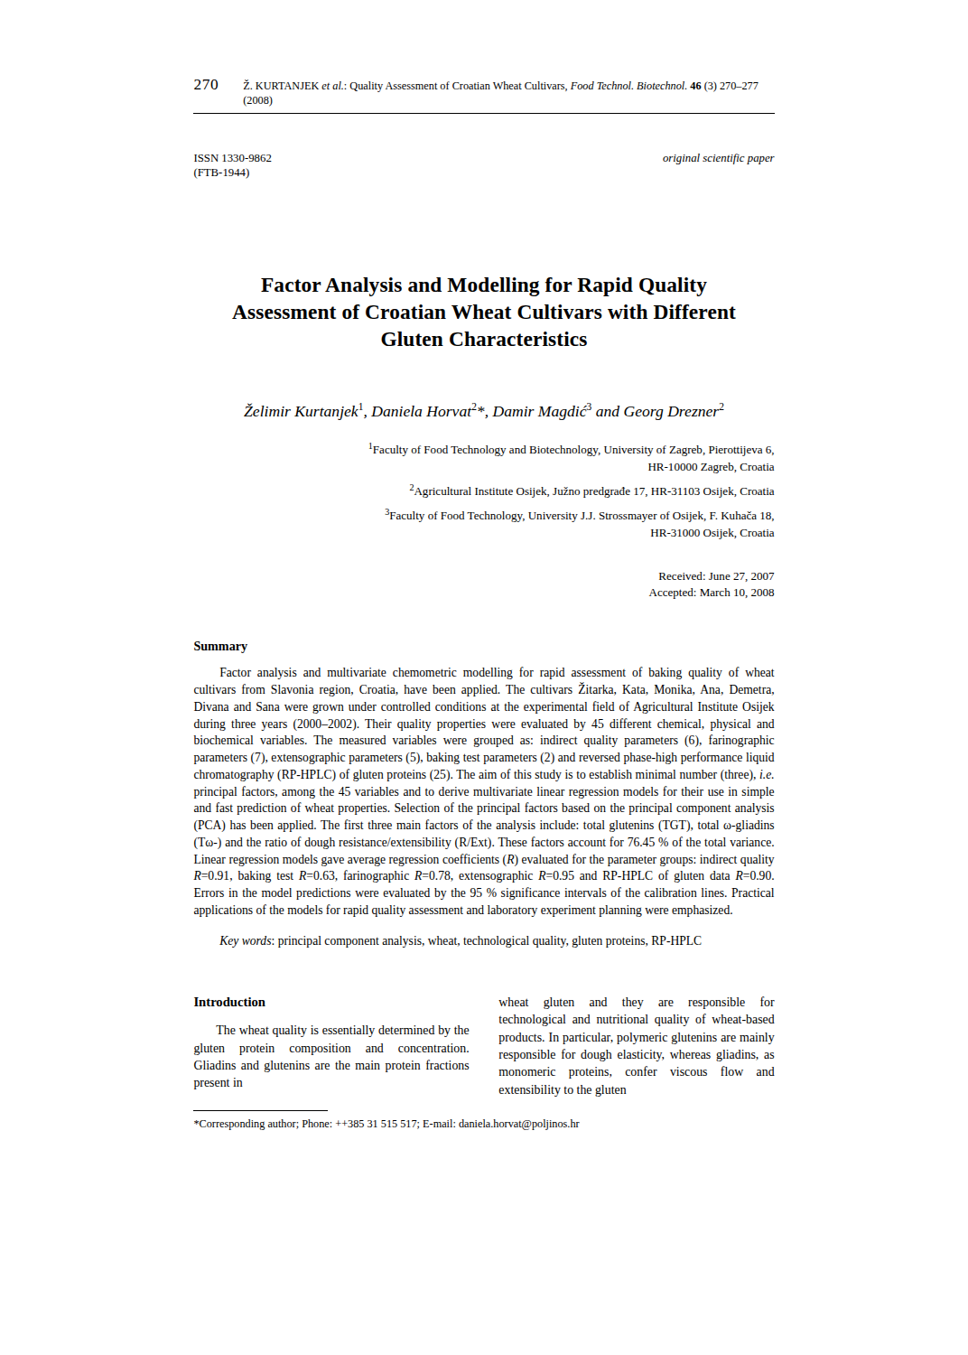270
Ž. KURTANJEK et al.: Quality Assessment of Croatian Wheat Cultivars, Food Technol. Biotechnol. 46 (3) 270–277 (2008)
ISSN 1330-9862
(FTB-1944)
original scientific paper
Factor Analysis and Modelling for Rapid Quality
Assessment of Croatian Wheat Cultivars with Different
Gluten Characteristics
Želimir Kurtanjek1, Daniela Horvat2*, Damir Magdić3 and Georg Drezner2
1Faculty of Food Technology and Biotechnology, University of Zagreb, Pierottijeva 6,
HR-10000 Zagreb, Croatia
2Agricultural Institute Osijek, Južno predgrađe 17, HR-31103 Osijek, Croatia
3Faculty of Food Technology, University J.J. Strossmayer of Osijek, F. Kuhača 18,
HR-31000 Osijek, Croatia
Received: June 27, 2007
Accepted: March 10, 2008
Summary
Factor analysis and multivariate chemometric modelling for rapid assessment of baking quality of wheat cultivars from Slavonia region, Croatia, have been applied. The cultivars Žitarka, Kata, Monika, Ana, Demetra, Divana and Sana were grown under controlled conditions at the experimental field of Agricultural Institute Osijek during three years (2000–2002). Their quality properties were evaluated by 45 different chemical, physical and biochemical variables. The measured variables were grouped as: indirect quality parameters (6), farinographic parameters (7), extensographic parameters (5), baking test parameters (2) and reversed phase-high performance liquid chromatography (RP-HPLC) of gluten proteins (25). The aim of this study is to establish minimal number (three), i.e. principal factors, among the 45 variables and to derive multivariate linear regression models for their use in simple and fast prediction of wheat properties. Selection of the principal factors based on the principal component analysis (PCA) has been applied. The first three main factors of the analysis include: total glutenins (TGT), total ω-gliadins (Tω-) and the ratio of dough resistance/extensibility (R/Ext). These factors account for 76.45 % of the total variance. Linear regression models gave average regression coefficients (R) evaluated for the parameter groups: indirect quality R=0.91, baking test R=0.63, farinographic R=0.78, extensographic R=0.95 and RP-HPLC of gluten data R=0.90. Errors in the model predictions were evaluated by the 95 % significance intervals of the calibration lines. Practical applications of the models for rapid quality assessment and laboratory experiment planning were emphasized.
Key words: principal component analysis, wheat, technological quality, gluten proteins, RP-HPLC
Introduction
The wheat quality is essentially determined by the gluten protein composition and concentration. Gliadins and glutenins are the main protein fractions present in
wheat gluten and they are responsible for technological and nutritional quality of wheat-based products. In particular, polymeric glutenins are mainly responsible for dough elasticity, whereas gliadins, as monomeric proteins, confer viscous flow and extensibility to the gluten
*Corresponding author; Phone: ++385 31 515 517; E-mail: daniela.horvat@poljinos.hr